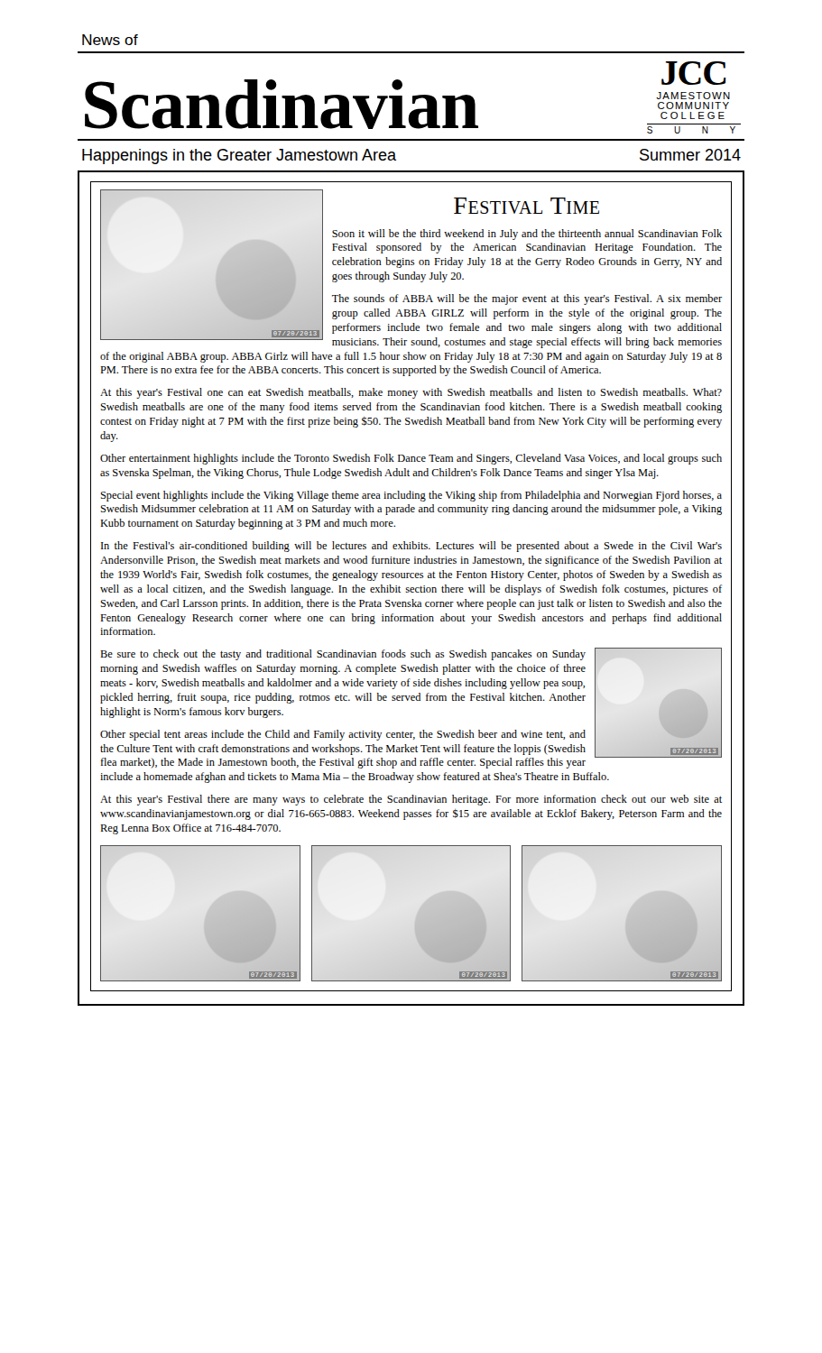News of
Scandinavian
JCC JAMESTOWN COMMUNITY COLLEGE S U N Y
Happenings in the Greater Jamestown Area Summer 2014
07/20/2013
Festival Time
Soon it will be the third weekend in July and the thirteenth annual Scandinavian Folk Festival sponsored by the American Scandinavian Heritage Foundation. The celebration begins on Friday July 18 at the Gerry Rodeo Grounds in Gerry, NY and goes through Sunday July 20.
The sounds of ABBA will be the major event at this year's Festival. A six member group called ABBA GIRLZ will perform in the style of the original group. The performers include two female and two male singers along with two additional musicians. Their sound, costumes and stage special effects will bring back memories of the original ABBA group. ABBA Girlz will have a full 1.5 hour show on Friday July 18 at 7:30 PM and again on Saturday July 19 at 8 PM. There is no extra fee for the ABBA concerts. This concert is supported by the Swedish Council of America.
At this year's Festival one can eat Swedish meatballs, make money with Swedish meatballs and listen to Swedish meatballs. What? Swedish meatballs are one of the many food items served from the Scandinavian food kitchen. There is a Swedish meatball cooking contest on Friday night at 7 PM with the first prize being $50. The Swedish Meatball band from New York City will be performing every day.
Other entertainment highlights include the Toronto Swedish Folk Dance Team and Singers, Cleveland Vasa Voices, and local groups such as Svenska Spelman, the Viking Chorus, Thule Lodge Swedish Adult and Children's Folk Dance Teams and singer Ylsa Maj.
Special event highlights include the Viking Village theme area including the Viking ship from Philadelphia and Norwegian Fjord horses, a Swedish Midsummer celebration at 11 AM on Saturday with a parade and community ring dancing around the midsummer pole, a Viking Kubb tournament on Saturday beginning at 3 PM and much more.
In the Festival's air-conditioned building will be lectures and exhibits. Lectures will be presented about a Swede in the Civil War's Andersonville Prison, the Swedish meat markets and wood furniture industries in Jamestown, the significance of the Swedish Pavilion at the 1939 World's Fair, Swedish folk costumes, the genealogy resources at the Fenton History Center, photos of Sweden by a Swedish as well as a local citizen, and the Swedish language. In the exhibit section there will be displays of Swedish folk costumes, pictures of Sweden, and Carl Larsson prints. In addition, there is the Prata Svenska corner where people can just talk or listen to Swedish and also the Fenton Genealogy Research corner where one can bring information about your Swedish ancestors and perhaps find additional information.
07/20/2013
Be sure to check out the tasty and traditional Scandinavian foods such as Swedish pancakes on Sunday morning and Swedish waffles on Saturday morning. A complete Swedish platter with the choice of three meats - korv, Swedish meatballs and kaldolmer and a wide variety of side dishes including yellow pea soup, pickled herring, fruit soupa, rice pudding, rotmos etc. will be served from the Festival kitchen. Another highlight is Norm's famous korv burgers.
Other special tent areas include the Child and Family activity center, the Swedish beer and wine tent, and the Culture Tent with craft demonstrations and workshops. The Market Tent will feature the loppis (Swedish flea market), the Made in Jamestown booth, the Festival gift shop and raffle center. Special raffles this year include a homemade afghan and tickets to Mama Mia – the Broadway show featured at Shea's Theatre in Buffalo.
At this year's Festival there are many ways to celebrate the Scandinavian heritage. For more information check out our web site at www.scandinavianjamestown.org or dial 716-665-0883. Weekend passes for $15 are available at Ecklof Bakery, Peterson Farm and the Reg Lenna Box Office at 716-484-7070.
07/20/2013
07/20/2013
07/20/2013